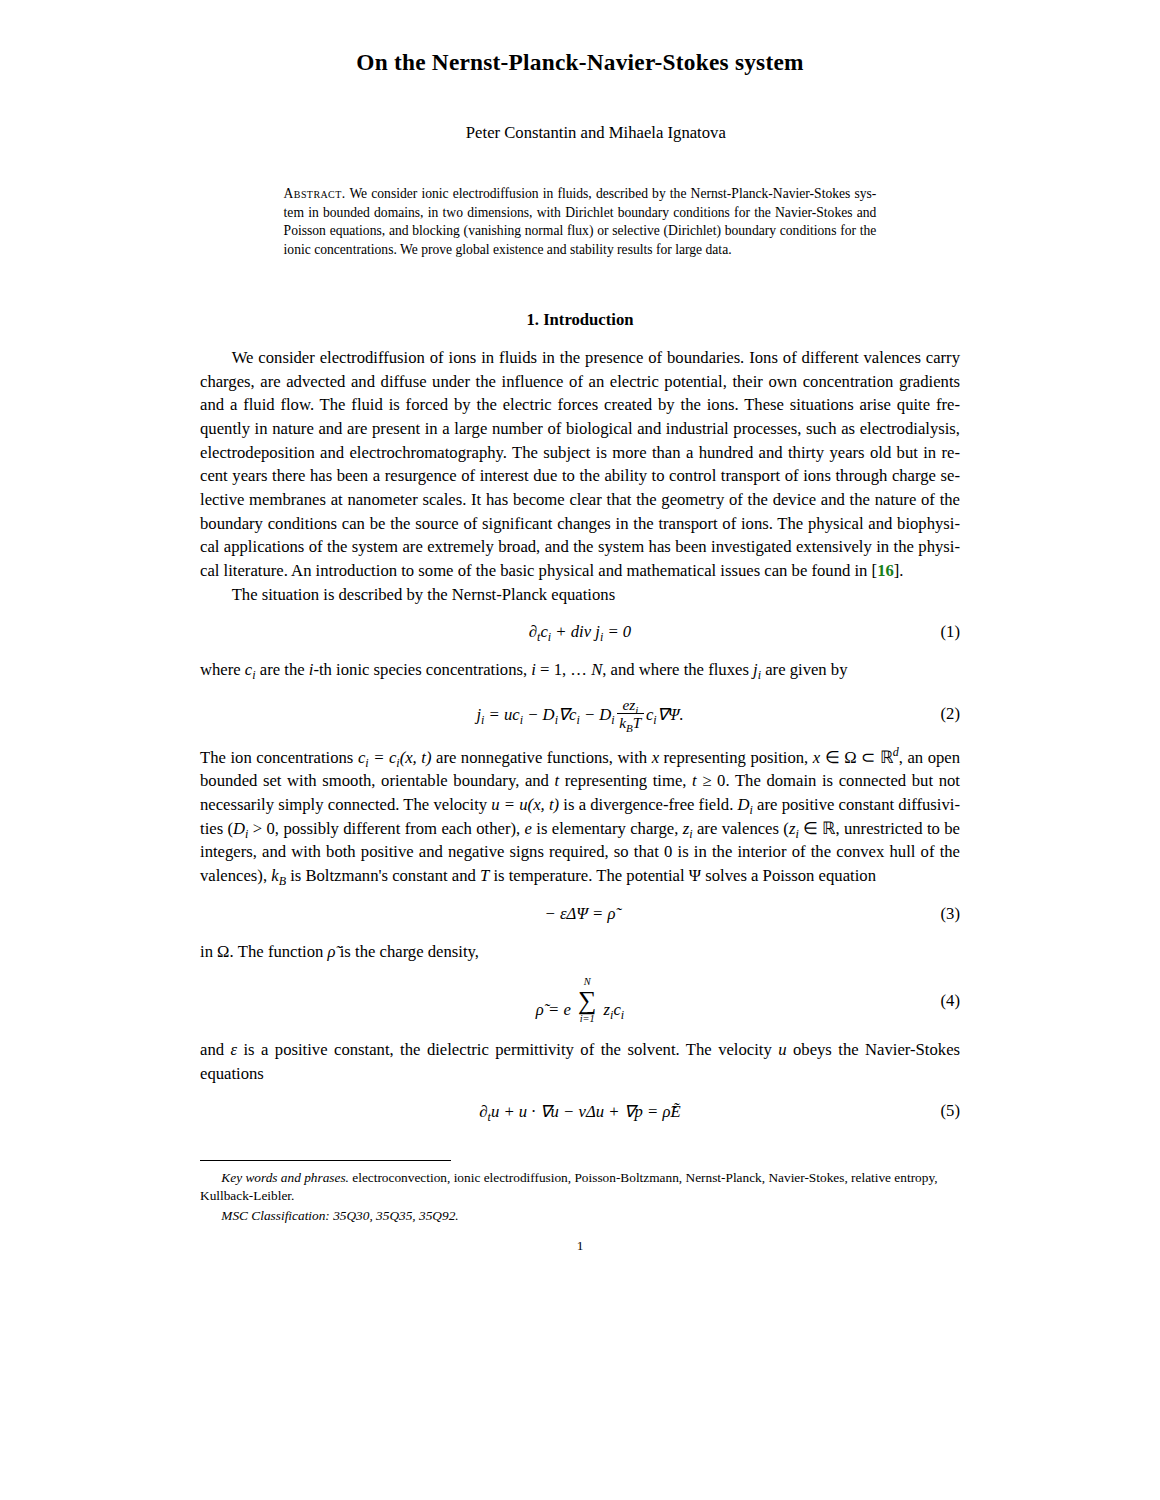On the Nernst-Planck-Navier-Stokes system
Peter Constantin and Mihaela Ignatova
Abstract. We consider ionic electrodiffusion in fluids, described by the Nernst-Planck-Navier-Stokes system in bounded domains, in two dimensions, with Dirichlet boundary conditions for the Navier-Stokes and Poisson equations, and blocking (vanishing normal flux) or selective (Dirichlet) boundary conditions for the ionic concentrations. We prove global existence and stability results for large data.
1. Introduction
We consider electrodiffusion of ions in fluids in the presence of boundaries. Ions of different valences carry charges, are advected and diffuse under the influence of an electric potential, their own concentration gradients and a fluid flow. The fluid is forced by the electric forces created by the ions. These situations arise quite frequently in nature and are present in a large number of biological and industrial processes, such as electrodialysis, electrodeposition and electrochromatography. The subject is more than a hundred and thirty years old but in recent years there has been a resurgence of interest due to the ability to control transport of ions through charge selective membranes at nanometer scales. It has become clear that the geometry of the device and the nature of the boundary conditions can be the source of significant changes in the transport of ions. The physical and biophysical applications of the system are extremely broad, and the system has been investigated extensively in the physical literature. An introduction to some of the basic physical and mathematical issues can be found in [16].
The situation is described by the Nernst-Planck equations
∂tci + div ji = 0 (1)
where ci are the i-th ionic species concentrations, i = 1, … N, and where the fluxes ji are given by
ji = uci − Di∇ci − Diezi kBTci∇Ψ. (2)
The ion concentrations ci = ci(x, t) are nonnegative functions, with x representing position, x ∈ Ω ⊂ ℝd, an open bounded set with smooth, orientable boundary, and t representing time, t ≥ 0. The domain is connected but not necessarily simply connected. The velocity u = u(x, t) is a divergence-free field. Di are positive constant diffusivities (Di > 0, possibly different from each other), e is elementary charge, zi are valences (zi ∈ ℝ, unrestricted to be integers, and with both positive and negative signs required, so that 0 is in the interior of the convex hull of the valences), kB is Boltzmann's constant and T is temperature. The potential Ψ solves a Poisson equation
− εΔΨ = ρ̃ (3)
in Ω. The function ρ̃ is the charge density,
ρ̃ = e N∑i=1 zici (4)
and ε is a positive constant, the dielectric permittivity of the solvent. The velocity u obeys the Navier-Stokes equations
∂tu + u · ∇u − νΔu + ∇p = ρ̃Ẽ (5)
Key words and phrases. electroconvection, ionic electrodiffusion, Poisson-Boltzmann, Nernst-Planck, Navier-Stokes, relative entropy, Kullback-Leibler.
MSC Classification: 35Q30, 35Q35, 35Q92.
1